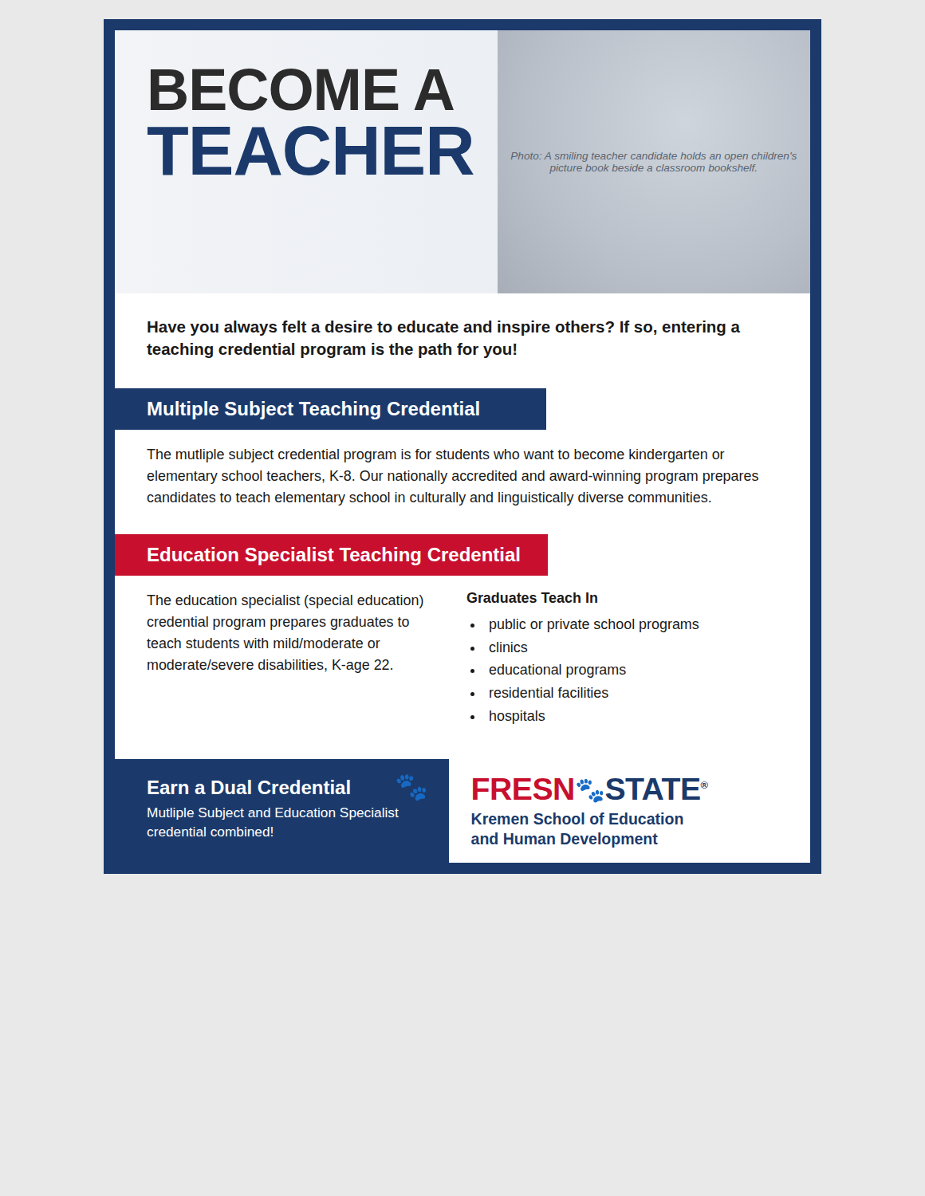BECOME A TEACHER
Photo: A smiling teacher candidate holds an open children's picture book beside a classroom bookshelf.
Have you always felt a desire to educate and inspire others? If so, entering a teaching credential program is the path for you!
Multiple Subject Teaching Credential
The mutliple subject credential program is for students who want to become kindergarten or elementary school teachers, K-8. Our nationally accredited and award-winning program prepares candidates to teach elementary school in culturally and linguistically diverse communities.
Education Specialist Teaching Credential
The education specialist (special education) credential program prepares graduates to teach students with mild/moderate or moderate/severe disabilities, K-age 22.
Graduates Teach In
public or private school programs
clinics
educational programs
residential facilities
hospitals
🐾
Earn a Dual Credential
Mutliple Subject and Education Specialist credential combined!
FRESN🐾STATE®
Kremen School of Education
and Human Development